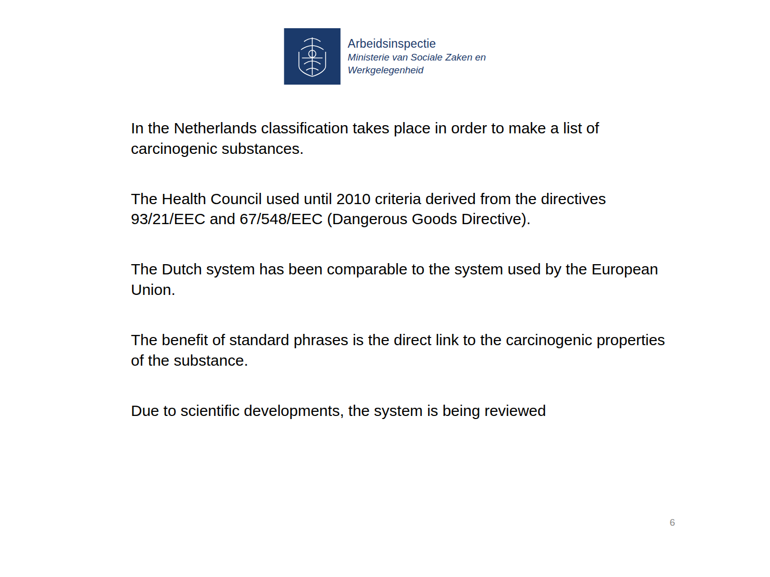Arbeidsinspectie
Ministerie van Sociale Zaken en
Werkgelegenheid
In the Netherlands classification takes place in order to make a list of carcinogenic substances.
The Health Council used until 2010 criteria derived from the directives 93/21/EEC and 67/548/EEC (Dangerous Goods Directive).
The Dutch system has been comparable to the system used by the European Union.
The benefit of standard phrases is the direct link to the carcinogenic properties of the substance.
Due to scientific developments, the system is being reviewed
6